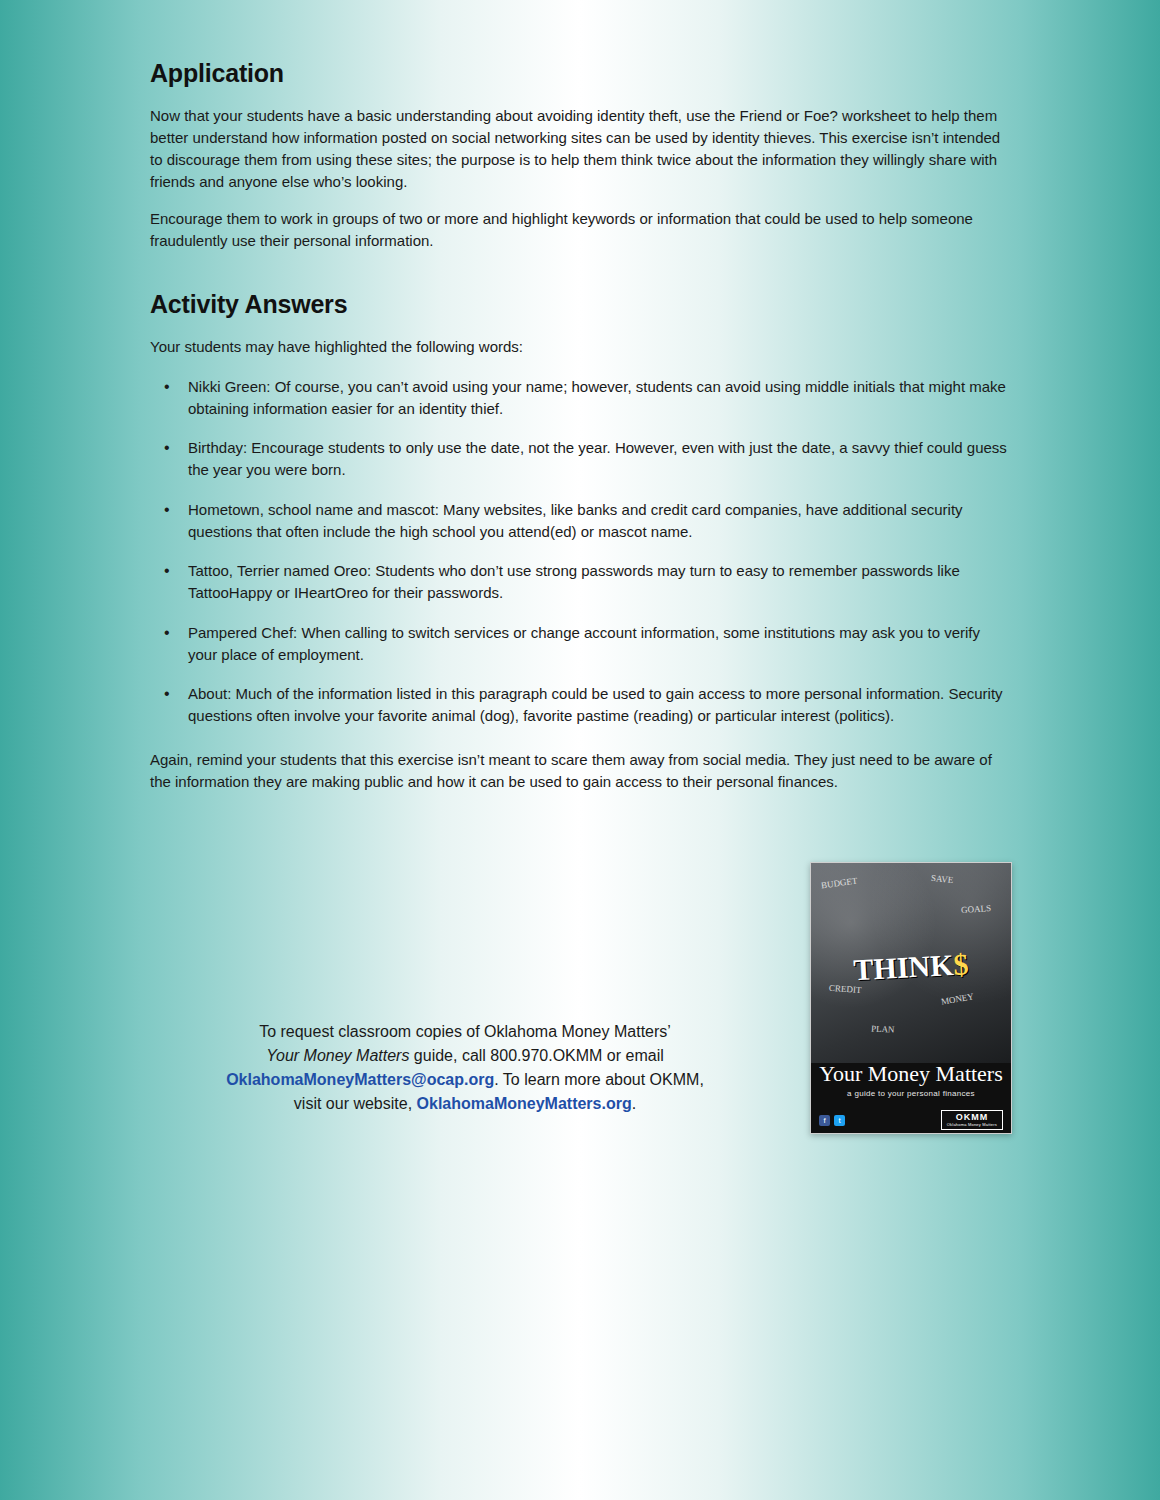Application
Now that your students have a basic understanding about avoiding identity theft, use the Friend or Foe? worksheet to help them better understand how information posted on social networking sites can be used by identity thieves. This exercise isn’t intended to discourage them from using these sites; the purpose is to help them think twice about the information they willingly share with friends and anyone else who’s looking.
Encourage them to work in groups of two or more and highlight keywords or information that could be used to help someone fraudulently use their personal information.
Activity Answers
Your students may have highlighted the following words:
Nikki Green: Of course, you can’t avoid using your name; however, students can avoid using middle initials that might make obtaining information easier for an identity thief.
Birthday: Encourage students to only use the date, not the year. However, even with just the date, a savvy thief could guess the year you were born.
Hometown, school name and mascot: Many websites, like banks and credit card companies, have additional security questions that often include the high school you attend(ed) or mascot name.
Tattoo, Terrier named Oreo: Students who don’t use strong passwords may turn to easy to remember passwords like TattooHappy or IHeartOreo for their passwords.
Pampered Chef: When calling to switch services or change account information, some institutions may ask you to verify your place of employment.
About: Much of the information listed in this paragraph could be used to gain access to more personal information. Security questions often involve your favorite animal (dog), favorite pastime (reading) or particular interest (politics).
Again, remind your students that this exercise isn’t meant to scare them away from social media. They just need to be aware of the information they are making public and how it can be used to gain access to their personal finances.
To request classroom copies of Oklahoma Money Matters’
Your Money Matters guide, call 800.970.OKMM or email
OklahomaMoneyMatters@ocap.org. To learn more about OKMM,
visit our website, OklahomaMoneyMatters.org.
BUDGET SAVE GOALS CREDIT MONEY PLAN
THINK$
Your Money Matters
a guide to your personal finances
ft
OKMMOklahoma Money Matters